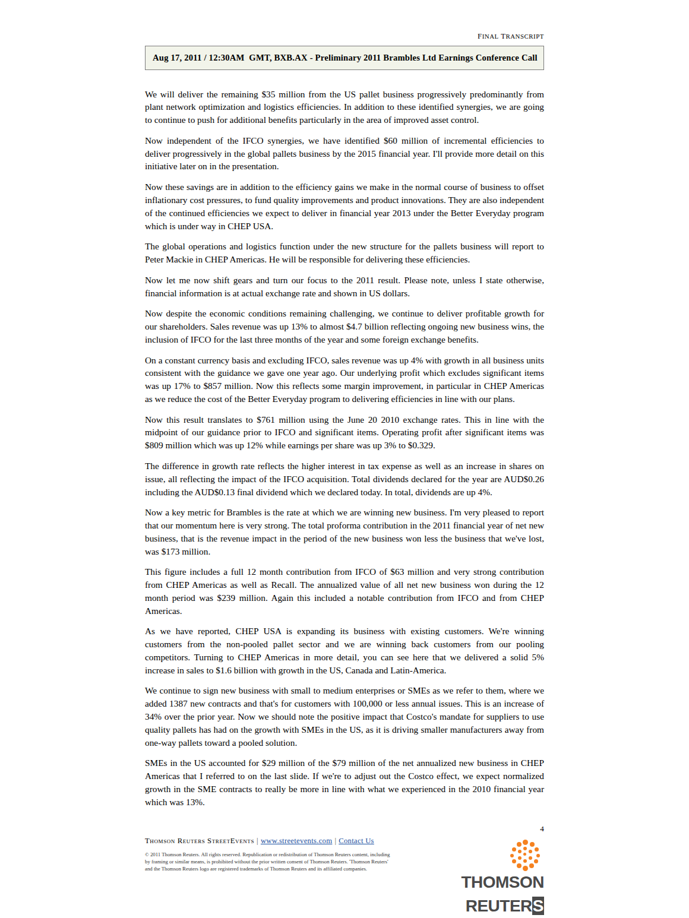FINAL TRANSCRIPT
Aug 17, 2011 / 12:30AM GMT, BXB.AX - Preliminary 2011 Brambles Ltd Earnings Conference Call
We will deliver the remaining $35 million from the US pallet business progressively predominantly from plant network optimization and logistics efficiencies. In addition to these identified synergies, we are going to continue to push for additional benefits particularly in the area of improved asset control.
Now independent of the IFCO synergies, we have identified $60 million of incremental efficiencies to deliver progressively in the global pallets business by the 2015 financial year. I'll provide more detail on this initiative later on in the presentation.
Now these savings are in addition to the efficiency gains we make in the normal course of business to offset inflationary cost pressures, to fund quality improvements and product innovations. They are also independent of the continued efficiencies we expect to deliver in financial year 2013 under the Better Everyday program which is under way in CHEP USA.
The global operations and logistics function under the new structure for the pallets business will report to Peter Mackie in CHEP Americas. He will be responsible for delivering these efficiencies.
Now let me now shift gears and turn our focus to the 2011 result. Please note, unless I state otherwise, financial information is at actual exchange rate and shown in US dollars.
Now despite the economic conditions remaining challenging, we continue to deliver profitable growth for our shareholders. Sales revenue was up 13% to almost $4.7 billion reflecting ongoing new business wins, the inclusion of IFCO for the last three months of the year and some foreign exchange benefits.
On a constant currency basis and excluding IFCO, sales revenue was up 4% with growth in all business units consistent with the guidance we gave one year ago. Our underlying profit which excludes significant items was up 17% to $857 million. Now this reflects some margin improvement, in particular in CHEP Americas as we reduce the cost of the Better Everyday program to delivering efficiencies in line with our plans.
Now this result translates to $761 million using the June 20 2010 exchange rates. This in line with the midpoint of our guidance prior to IFCO and significant items. Operating profit after significant items was $809 million which was up 12% while earnings per share was up 3% to $0.329.
The difference in growth rate reflects the higher interest in tax expense as well as an increase in shares on issue, all reflecting the impact of the IFCO acquisition. Total dividends declared for the year are AUD$0.26 including the AUD$0.13 final dividend which we declared today. In total, dividends are up 4%.
Now a key metric for Brambles is the rate at which we are winning new business. I'm very pleased to report that our momentum here is very strong. The total proforma contribution in the 2011 financial year of net new business, that is the revenue impact in the period of the new business won less the business that we've lost, was $173 million.
This figure includes a full 12 month contribution from IFCO of $63 million and very strong contribution from CHEP Americas as well as Recall. The annualized value of all net new business won during the 12 month period was $239 million. Again this included a notable contribution from IFCO and from CHEP Americas.
As we have reported, CHEP USA is expanding its business with existing customers. We're winning customers from the non-pooled pallet sector and we are winning back customers from our pooling competitors. Turning to CHEP Americas in more detail, you can see here that we delivered a solid 5% increase in sales to $1.6 billion with growth in the US, Canada and Latin-America.
We continue to sign new business with small to medium enterprises or SMEs as we refer to them, where we added 1387 new contracts and that's for customers with 100,000 or less annual issues. This is an increase of 34% over the prior year. Now we should note the positive impact that Costco's mandate for suppliers to use quality pallets has had on the growth with SMEs in the US, as it is driving smaller manufacturers away from one-way pallets toward a pooled solution.
SMEs in the US accounted for $29 million of the $79 million of the net annualized new business in CHEP Americas that I referred to on the last slide. If we're to adjust out the Costco effect, we expect normalized growth in the SME contracts to really be more in line with what we experienced in the 2010 financial year which was 13%.
4
Thomson Reuters StreetEvents|www.streetevents.com|Contact Us
© 2011 Thomson Reuters. All rights reserved. Republication or redistribution of Thomson Reuters content, including by framing or similar means, is prohibited without the prior written consent of Thomson Reuters. 'Thomson Reuters' and the Thomson Reuters logo are registered trademarks of Thomson Reuters and its affiliated companies.
THOMSON REUTERS